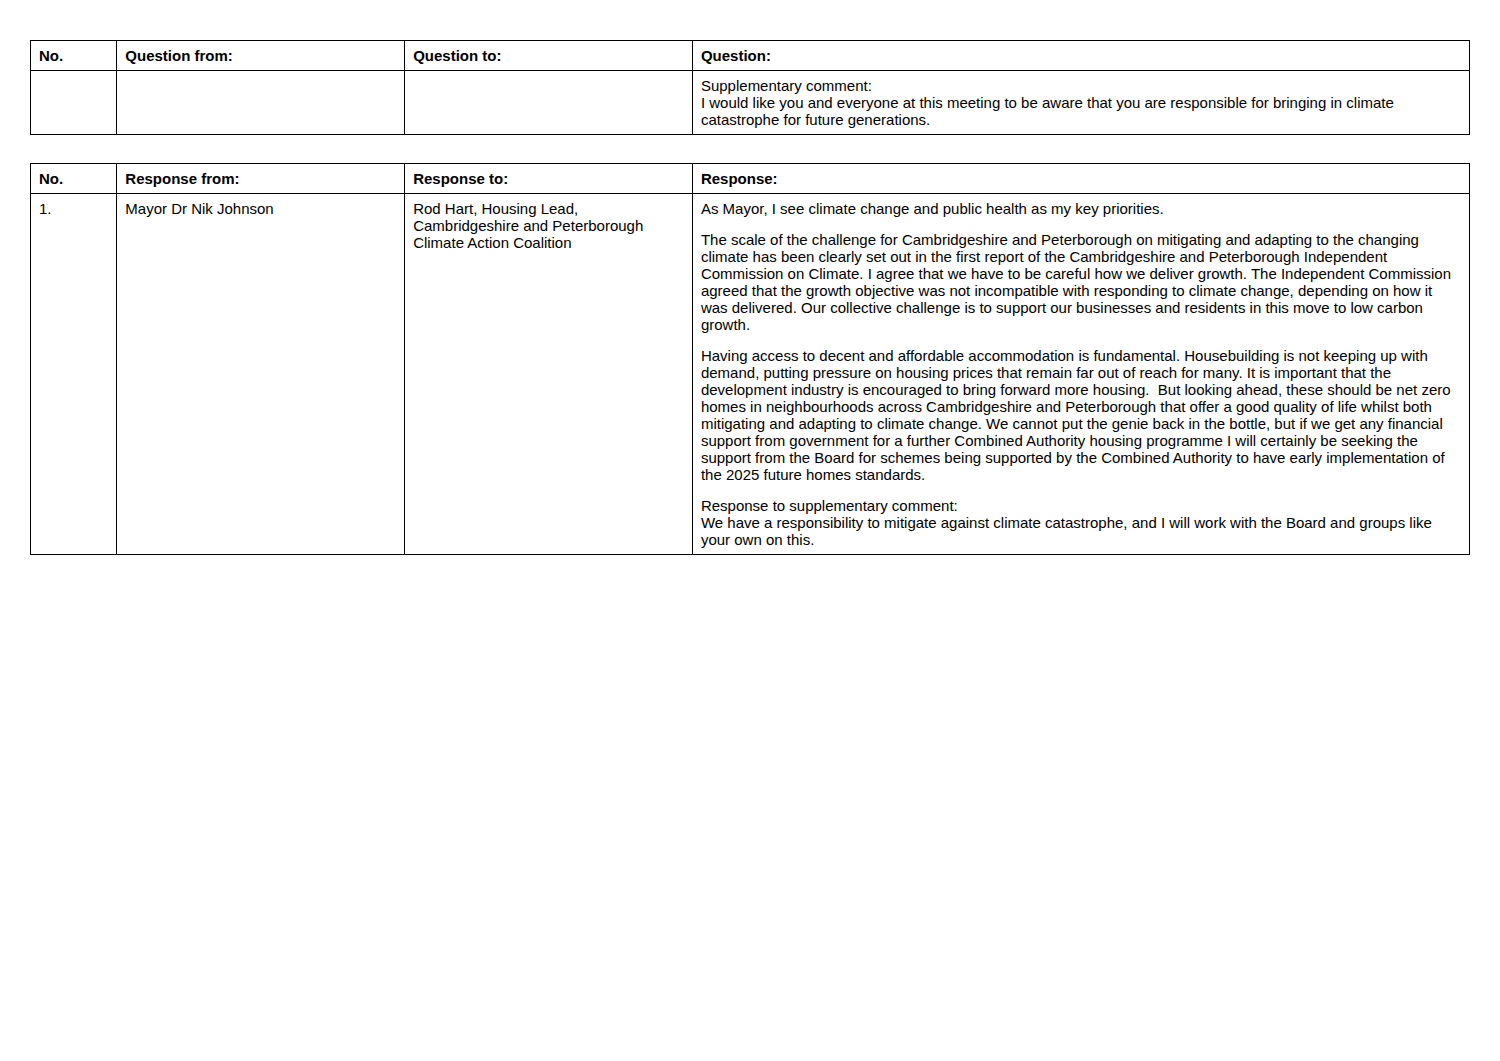| No. | Question from: | Question to: | Question: |
| --- | --- | --- | --- |
| | | | Supplementary comment: I would like you and everyone at this meeting to be aware that you are responsible for bringing in climate catastrophe for future generations. |
| No. | Response from: | Response to: | Response: |
| --- | --- | --- | --- |
| 1. | Mayor Dr Nik Johnson | Rod Hart, Housing Lead, Cambridgeshire and Peterborough Climate Action Coalition | As Mayor, I see climate change and public health as my key priorities. The scale of the challenge for Cambridgeshire and Peterborough on mitigating and adapting to the changing climate has been clearly set out in the first report of the Cambridgeshire and Peterborough Independent Commission on Climate. I agree that we have to be careful how we deliver growth. The Independent Commission agreed that the growth objective was not incompatible with responding to climate change, depending on how it was delivered. Our collective challenge is to support our businesses and residents in this move to low carbon growth. Having access to decent and affordable accommodation is fundamental. Housebuilding is not keeping up with demand, putting pressure on housing prices that remain far out of reach for many. It is important that the development industry is encouraged to bring forward more housing. But looking ahead, these should be net zero homes in neighbourhoods across Cambridgeshire and Peterborough that offer a good quality of life whilst both mitigating and adapting to climate change. We cannot put the genie back in the bottle, but if we get any financial support from government for a further Combined Authority housing programme I will certainly be seeking the support from the Board for schemes being supported by the Combined Authority to have early implementation of the 2025 future homes standards. Response to supplementary comment: We have a responsibility to mitigate against climate catastrophe, and I will work with the Board and groups like your own on this. |